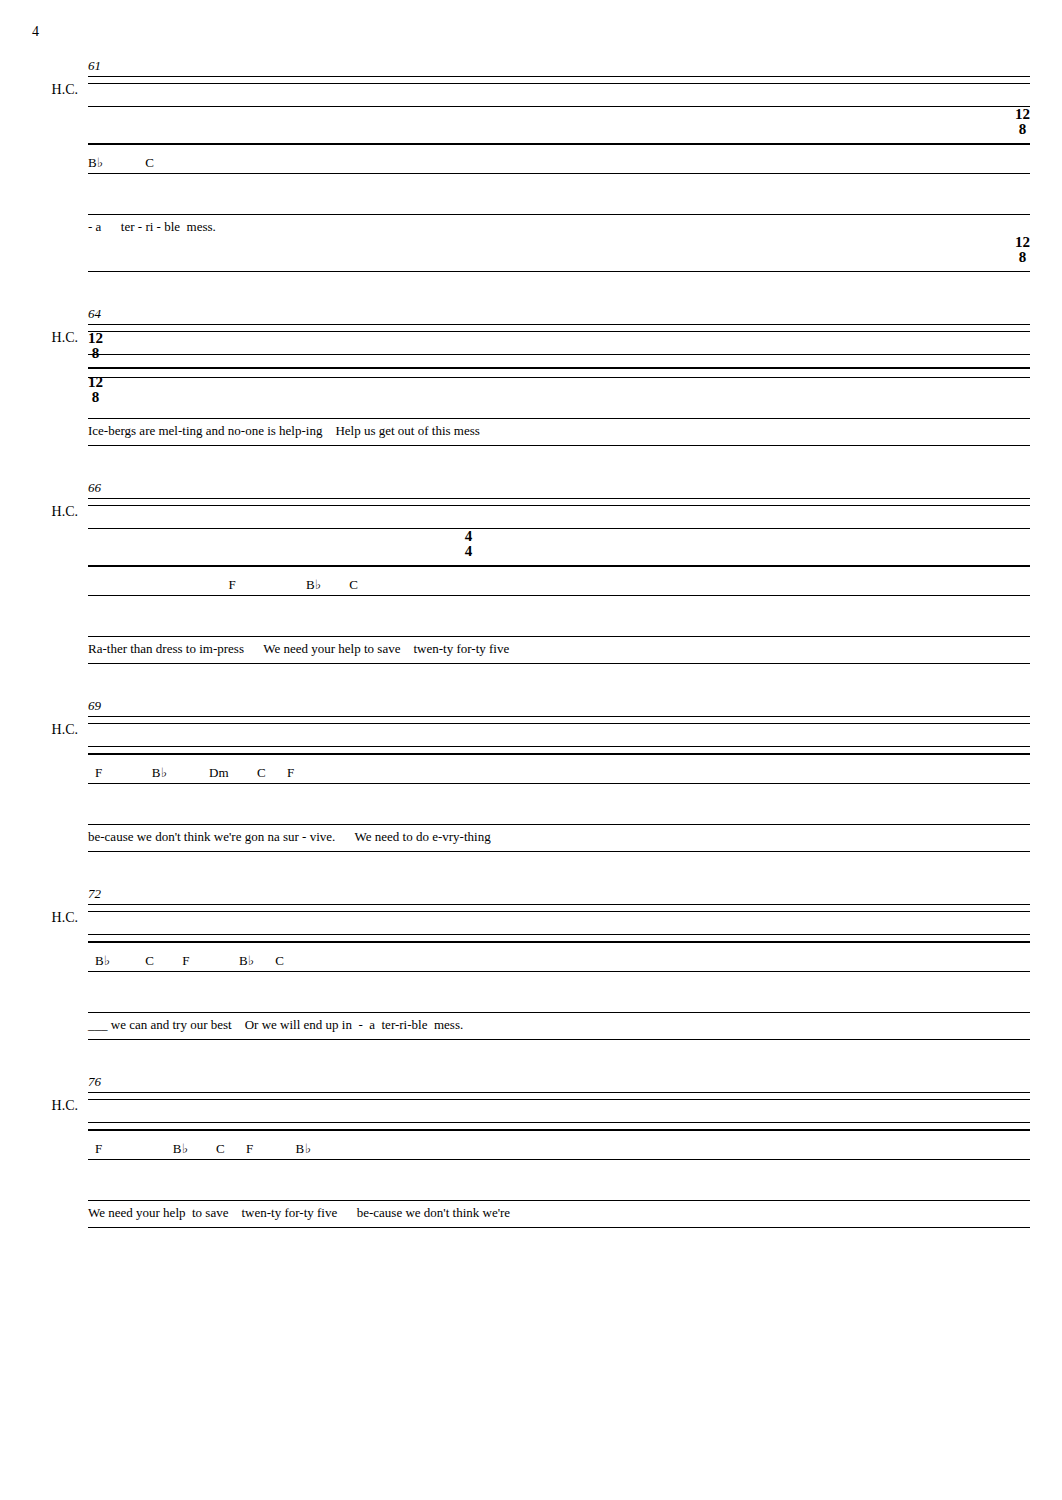4
61
H.C.
128
B♭ C
- a ter - ri - ble mess.
128
64
H.C.
128
128
Ice-bergs are mel-ting and no-one is help-ing Help us get out of this mess
66
H.C.
44
F B♭ C
Ra-ther than dress to im-press We need your help to save twen-ty for-ty five
69
H.C.
F B♭ Dm C F
be-cause we don't think we're gon na sur - vive. We need to do e-vry-thing
72
H.C.
B♭ C F B♭ C
___ we can and try our best Or we will end up in - a ter-ri-ble mess.
76
H.C.
F B♭ C F B♭
We need your help to save twen-ty for-ty five be-cause we don't think we're